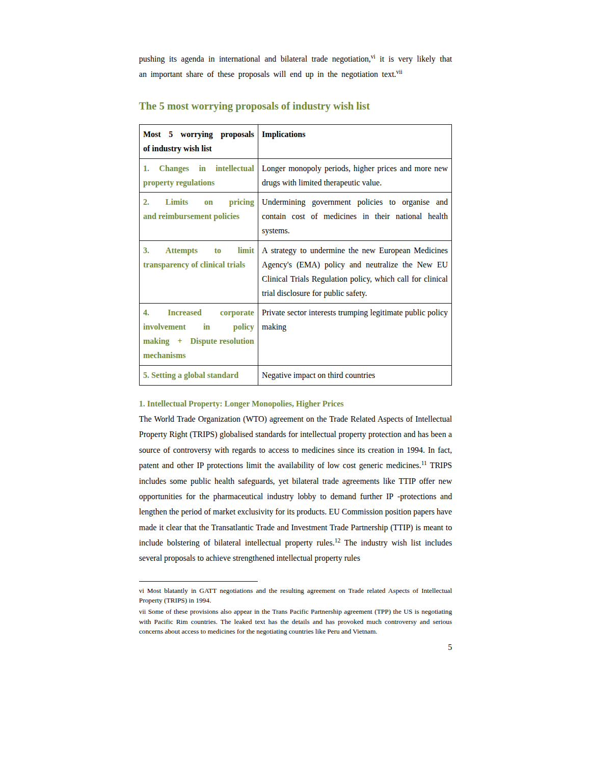pushing its agenda in international and bilateral trade negotiation,vi it is very likely that an important share of these proposals will end up in the negotiation text.vii
The 5 most worrying proposals of industry wish list
| Most 5 worrying proposals of industry wish list | Implications |
| 1. Changes in intellectual property regulations | Longer monopoly periods, higher prices and more new drugs with limited therapeutic value. |
| 2. Limits on pricing and reimbursement policies | Undermining government policies to organise and contain cost of medicines in their national health systems. |
| 3. Attempts to limit transparency of clinical trials | A strategy to undermine the new European Medicines Agency's (EMA) policy and neutralize the New EU Clinical Trials Regulation policy, which call for clinical trial disclosure for public safety. |
| 4. Increased corporate involvement in policy making + Dispute resolution mechanisms | Private sector interests trumping legitimate public policy making |
| 5. Setting a global standard | Negative impact on third countries |
1. Intellectual Property: Longer Monopolies, Higher Prices
The World Trade Organization (WTO) agreement on the Trade Related Aspects of Intellectual Property Right (TRIPS) globalised standards for intellectual property protection and has been a source of controversy with regards to access to medicines since its creation in 1994. In fact, patent and other IP protections limit the availability of low cost generic medicines.11 TRIPS includes some public health safeguards, yet bilateral trade agreements like TTIP offer new opportunities for the pharmaceutical industry lobby to demand further IP ‑protections and lengthen the period of market exclusivity for its products. EU Commission position papers have made it clear that the Transatlantic Trade and Investment Trade Partnership (TTIP) is meant to include bolstering of bilateral intellectual property rules.12 The industry wish list includes several proposals to achieve strengthened intellectual property rules
vi Most blatantly in GATT negotiations and the resulting agreement on Trade related Aspects of Intellectual Property (TRIPS) in 1994.
vii Some of these provisions also appear in the Trans Pacific Partnership agreement (TPP) the US is negotiating with Pacific Rim countries. The leaked text has the details and has provoked much controversy and serious concerns about access to medicines for the negotiating countries like Peru and Vietnam.
5